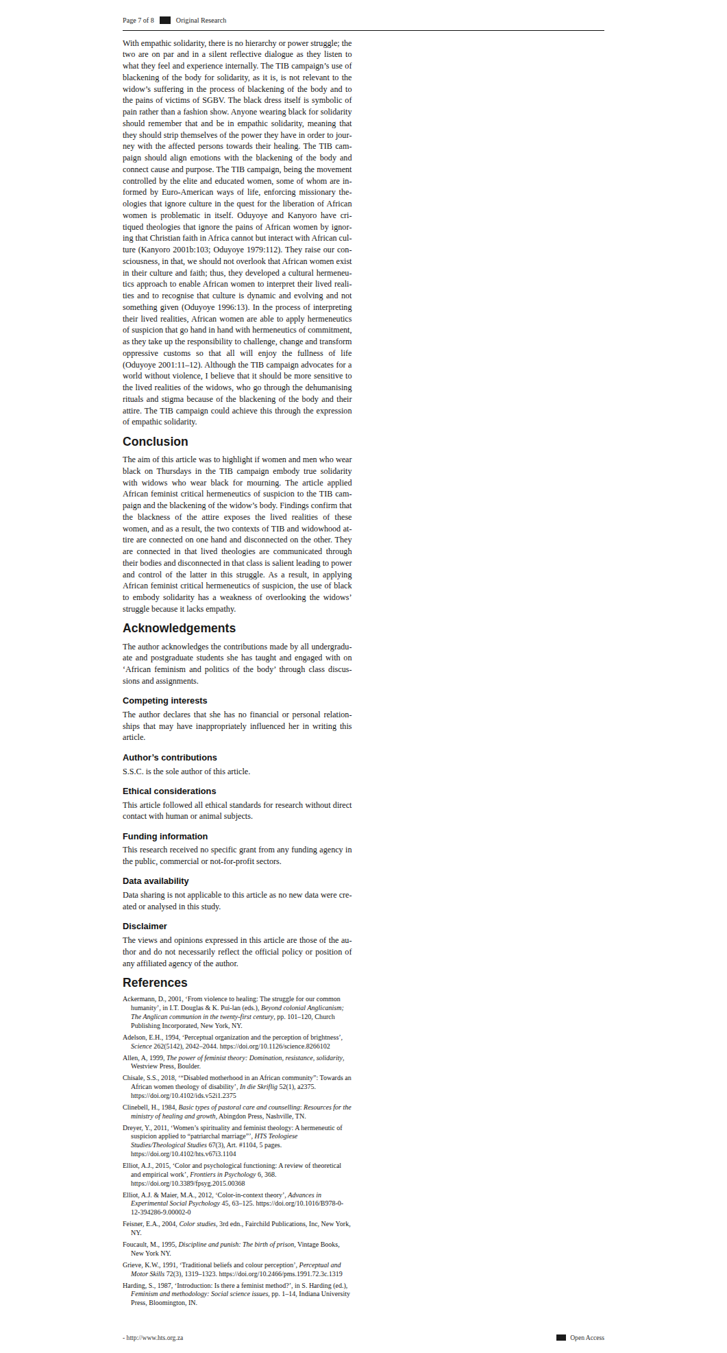Page 7 of 8 Original Research
With empathic solidarity, there is no hierarchy or power struggle; the two are on par and in a silent reflective dialogue as they listen to what they feel and experience internally. The TIB campaign’s use of blackening of the body for solidarity, as it is, is not relevant to the widow’s suffering in the process of blackening of the body and to the pains of victims of SGBV. The black dress itself is symbolic of pain rather than a fashion show. Anyone wearing black for solidarity should remember that and be in empathic solidarity, meaning that they should strip themselves of the power they have in order to journey with the affected persons towards their healing. The TIB campaign should align emotions with the blackening of the body and connect cause and purpose. The TIB campaign, being the movement controlled by the elite and educated women, some of whom are informed by Euro-American ways of life, enforcing missionary theologies that ignore culture in the quest for the liberation of African women is problematic in itself. Oduyoye and Kanyoro have critiqued theologies that ignore the pains of African women by ignoring that Christian faith in Africa cannot but interact with African culture (Kanyoro 2001b:103; Oduyoye 1979:112). They raise our consciousness, in that, we should not overlook that African women exist in their culture and faith; thus, they developed a cultural hermeneutics approach to enable African women to interpret their lived realities and to recognise that culture is dynamic and evolving and not something given (Oduyoye 1996:13). In the process of interpreting their lived realities, African women are able to apply hermeneutics of suspicion that go hand in hand with hermeneutics of commitment, as they take up the responsibility to challenge, change and transform oppressive customs so that all will enjoy the fullness of life (Oduyoye 2001:11–12). Although the TIB campaign advocates for a world without violence, I believe that it should be more sensitive to the lived realities of the widows, who go through the dehumanising rituals and stigma because of the blackening of the body and their attire. The TIB campaign could achieve this through the expression of empathic solidarity.
Conclusion
The aim of this article was to highlight if women and men who wear black on Thursdays in the TIB campaign embody true solidarity with widows who wear black for mourning. The article applied African feminist critical hermeneutics of suspicion to the TIB campaign and the blackening of the widow’s body. Findings confirm that the blackness of the attire exposes the lived realities of these women, and as a result, the two contexts of TIB and widowhood attire are connected on one hand and disconnected on the other. They are connected in that lived theologies are communicated through their bodies and disconnected in that class is salient leading to power and control of the latter in this struggle. As a result, in applying African feminist critical hermeneutics of suspicion, the use of black to embody solidarity has a weakness of overlooking the widows’ struggle because it lacks empathy.
Acknowledgements
The author acknowledges the contributions made by all undergraduate and postgraduate students she has taught and engaged with on ‘African feminism and politics of the body’ through class discussions and assignments.
Competing interests
The author declares that she has no financial or personal relationships that may have inappropriately influenced her in writing this article.
Author’s contributions
S.S.C. is the sole author of this article.
Ethical considerations
This article followed all ethical standards for research without direct contact with human or animal subjects.
Funding information
This research received no specific grant from any funding agency in the public, commercial or not-for-profit sectors.
Data availability
Data sharing is not applicable to this article as no new data were created or analysed in this study.
Disclaimer
The views and opinions expressed in this article are those of the author and do not necessarily reflect the official policy or position of any affiliated agency of the author.
References
Ackermann, D., 2001, ‘From violence to healing: The struggle for our common humanity’, in I.T. Douglas & K. Pui-lan (eds.), Beyond colonial Anglicanism; The Anglican communion in the twenty-first century, pp. 101–120, Church Publishing Incorporated, New York, NY.
Adelson, E.H., 1994, ‘Perceptual organization and the perception of brightness’, Science 262(5142), 2042–2044. https://doi.org/10.1126/science.8266102
Allen, A, 1999, The power of feminist theory: Domination, resistance, solidarity, Westview Press, Boulder.
Chisale, S.S., 2018, ‘“Disabled motherhood in an African community”: Towards an African women theology of disability’, In die Skriflig 52(1), a2375. https://doi.org/10.4102/ids.v52i1.2375
Clinebell, H., 1984, Basic types of pastoral care and counselling: Resources for the ministry of healing and growth, Abingdon Press, Nashville, TN.
Dreyer, Y., 2011, ‘Women’s spirituality and feminist theology: A hermeneutic of suspicion applied to “patriarchal marriage”’, HTS Teologiese Studies/Theological Studies 67(3), Art. #1104, 5 pages. https://doi.org/10.4102/hts.v67i3.1104
Elliot, A.J., 2015, ‘Color and psychological functioning: A review of theoretical and empirical work’, Frontiers in Psychology 6, 368. https://doi.org/10.3389/fpsyg.2015.00368
Elliot, A.J. & Maier, M.A., 2012, ‘Color-in-context theory’, Advances in Experimental Social Psychology 45, 63–125. https://doi.org/10.1016/B978-0-12-394286-9.00002-0
Feisner, E.A., 2004, Color studies, 3rd edn., Fairchild Publications, Inc, New York, NY.
Foucault, M., 1995, Discipline and punish: The birth of prison, Vintage Books, New York NY.
Grieve, K.W., 1991, ‘Traditional beliefs and colour perception’, Perceptual and Motor Skills 72(3), 1319–1323. https://doi.org/10.2466/pms.1991.72.3c.1319
Harding, S., 1987, ‘Introduction: Is there a feminist method?’, in S. Harding (ed.), Feminism and methodology: Social science issues, pp. 1–14, Indiana University Press, Bloomington, IN.
- http://www.hts.org.za Open Access